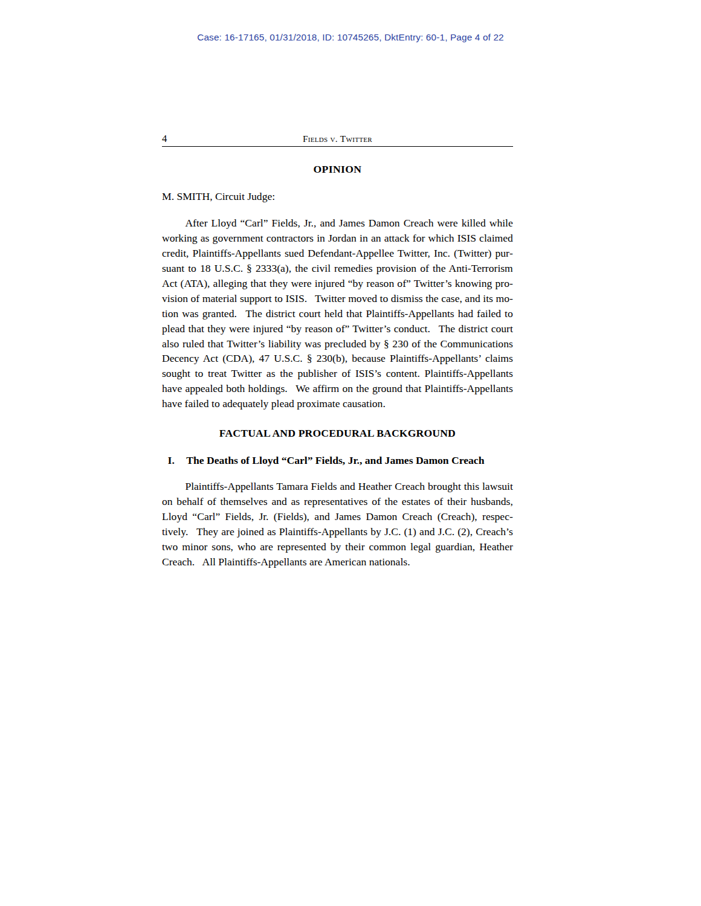Case: 16-17165, 01/31/2018, ID: 10745265, DktEntry: 60-1, Page 4 of 22
4
Fields v. Twitter
OPINION
M. SMITH, Circuit Judge:
After Lloyd “Carl” Fields, Jr., and James Damon Creach were killed while working as government contractors in Jordan in an attack for which ISIS claimed credit, Plaintiffs-Appellants sued Defendant-Appellee Twitter, Inc. (Twitter) pursuant to 18 U.S.C. § 2333(a), the civil remedies provision of the Anti-Terrorism Act (ATA), alleging that they were injured “by reason of” Twitter’s knowing provision of material support to ISIS.  Twitter moved to dismiss the case, and its motion was granted.  The district court held that Plaintiffs-Appellants had failed to plead that they were injured “by reason of” Twitter’s conduct.  The district court also ruled that Twitter’s liability was precluded by § 230 of the Communications Decency Act (CDA), 47 U.S.C. § 230(b), because Plaintiffs-Appellants’ claims sought to treat Twitter as the publisher of ISIS’s content. Plaintiffs-Appellants have appealed both holdings.  We affirm on the ground that Plaintiffs-Appellants have failed to adequately plead proximate causation.
FACTUAL AND PROCEDURAL BACKGROUND
I.
The Deaths of Lloyd “Carl” Fields, Jr., and James Damon Creach
Plaintiffs-Appellants Tamara Fields and Heather Creach brought this lawsuit on behalf of themselves and as representatives of the estates of their husbands, Lloyd “Carl” Fields, Jr. (Fields), and James Damon Creach (Creach), respectively.  They are joined as Plaintiffs-Appellants by J.C. (1) and J.C. (2), Creach’s two minor sons, who are represented by their common legal guardian, Heather Creach.  All Plaintiffs-Appellants are American nationals.